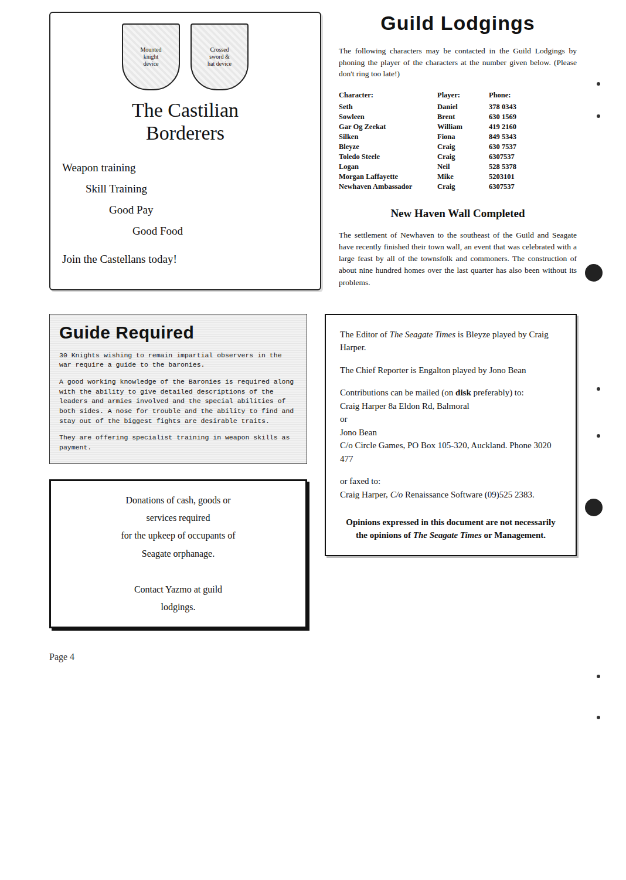Mounted
knight
device
Crossed
sword &
hat device
The Castilian
Borderers
Weapon training
Skill Training
Good Pay
Good Food
Join the Castellans today!
Guild Lodgings
The following characters may be contacted in the Guild Lodgings by phoning the player of the characters at the number given below. (Please don't ring too late!)
| Character: | Player: | Phone: |
| --- | --- | --- |
| Seth | Daniel | 378 0343 |
| Sowleen | Brent | 630 1569 |
| Gar Og Zeekat | William | 419 2160 |
| Silken | Fiona | 849 5343 |
| Bleyze | Craig | 630 7537 |
| Toledo Steele | Craig | 6307537 |
| Logan | Neil | 528 5378 |
| Morgan Laffayette | Mike | 5203101 |
| Newhaven Ambassador | Craig | 6307537 |
New Haven Wall Completed
The settlement of Newhaven to the southeast of the Guild and Seagate have recently finished their town wall, an event that was celebrated with a large feast by all of the townsfolk and commoners. The construction of about nine hundred homes over the last quarter has also been without its problems.
Guide Required
30 Knights wishing to remain impartial observers in the war require a guide to the baronies.
A good working knowledge of the Baronies is required along with the ability to give detailed descriptions of the leaders and armies involved and the special abilities of both sides. A nose for trouble and the ability to find and stay out of the biggest fights are desirable traits.
They are offering specialist training in weapon skills as payment.
Donations of cash, goods or
services required
for the upkeep of occupants of
Seagate orphanage.
Contact Yazmo at guild
lodgings.
The Editor of The Seagate Times is Bleyze played by Craig Harper.
The Chief Reporter is Engalton played by Jono Bean
Contributions can be mailed (on disk preferably) to:
Craig Harper 8a Eldon Rd, Balmoral
or
Jono Bean
C/o Circle Games, PO Box 105-320, Auckland. Phone 3020 477
or faxed to:
Craig Harper, C/o Renaissance Software (09)525 2383.
Opinions expressed in this document are not necessarily the opinions of The Seagate Times or Management.
Page 4